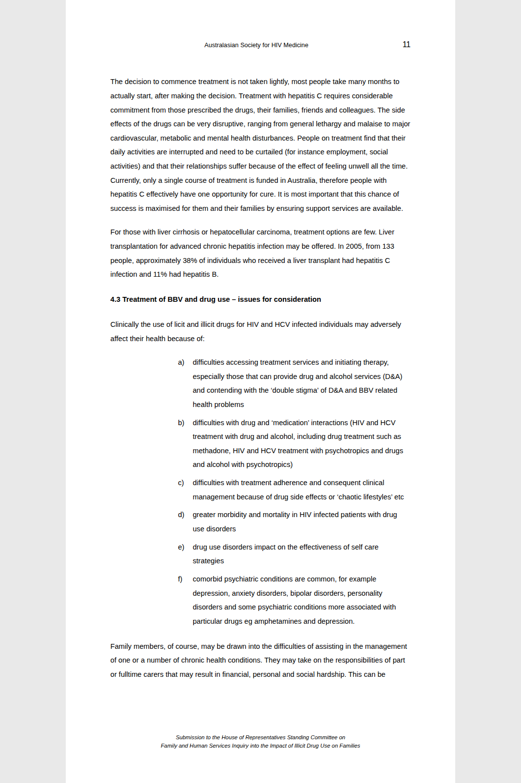Australasian Society for HIV Medicine
11
The decision to commence treatment is not taken lightly, most people take many months to actually start, after making the decision. Treatment with hepatitis C requires considerable commitment from those prescribed the drugs, their families, friends and colleagues. The side effects of the drugs can be very disruptive, ranging from general lethargy and malaise to major cardiovascular, metabolic and mental health disturbances. People on treatment find that their daily activities are interrupted and need to be curtailed (for instance employment, social activities) and that their relationships suffer because of the effect of feeling unwell all the time. Currently, only a single course of treatment is funded in Australia, therefore people with hepatitis C effectively have one opportunity for cure. It is most important that this chance of success is maximised for them and their families by ensuring support services are available.
For those with liver cirrhosis or hepatocellular carcinoma, treatment options are few. Liver transplantation for advanced chronic hepatitis infection may be offered. In 2005, from 133 people, approximately 38% of individuals who received a liver transplant had hepatitis C infection and 11% had hepatitis B.
4.3 Treatment of BBV and drug use – issues for consideration
Clinically the use of licit and illicit drugs for HIV and HCV infected individuals may adversely affect their health because of:
difficulties accessing treatment services and initiating therapy, especially those that can provide drug and alcohol services (D&A) and contending with the ‘double stigma’ of D&A and BBV related health problems
difficulties with drug and ‘medication’ interactions (HIV and HCV treatment with drug and alcohol, including drug treatment such as methadone, HIV and HCV treatment with psychotropics and drugs and alcohol with psychotropics)
difficulties with treatment adherence and consequent clinical management because of drug side effects or ‘chaotic lifestyles’ etc
greater morbidity and mortality in HIV infected patients with drug use disorders
drug use disorders impact on the effectiveness of self care strategies
comorbid psychiatric conditions are common, for example depression, anxiety disorders, bipolar disorders, personality disorders and some psychiatric conditions more associated with particular drugs eg amphetamines and depression.
Family members, of course, may be drawn into the difficulties of assisting in the management of one or a number of chronic health conditions. They may take on the responsibilities of part or fulltime carers that may result in financial, personal and social hardship. This can be
Submission to the House of Representatives Standing Committee on
Family and Human Services Inquiry into the Impact of Illicit Drug Use on Families